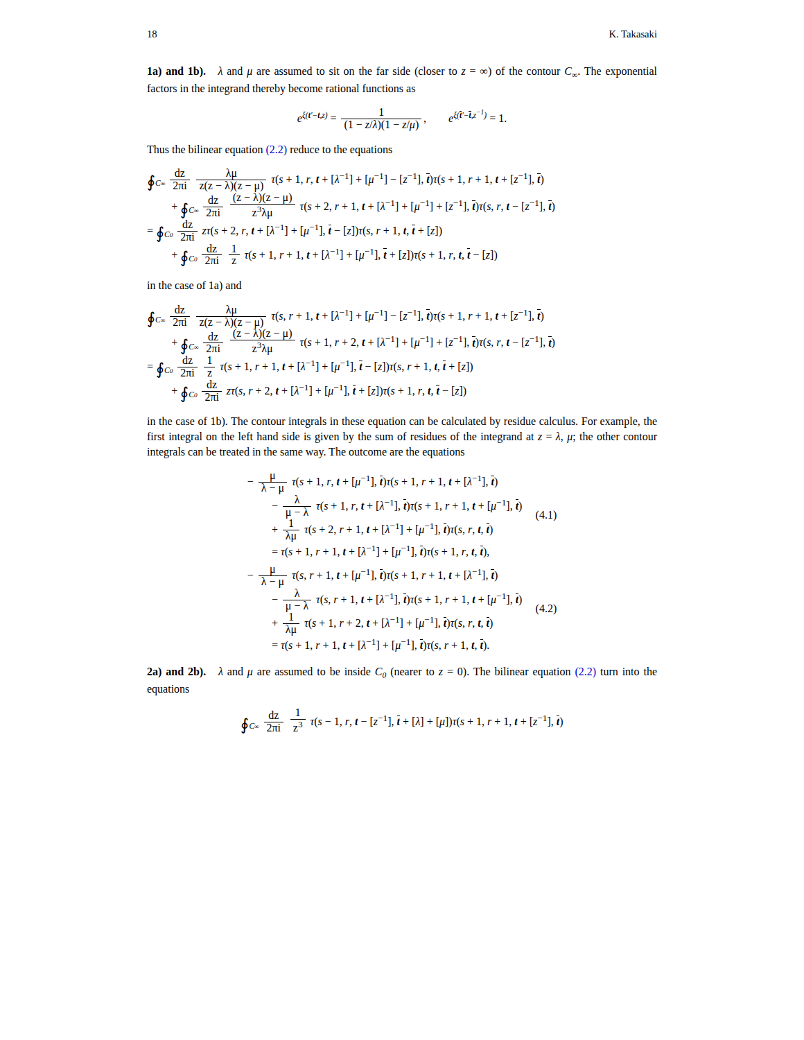18 K. Takasaki
1a) and 1b). λ and μ are assumed to sit on the far side (closer to z = ∞) of the contour C∞. The exponential factors in the integrand thereby become rational functions as
eξ(t′−t,z) = 1(1 − z/λ)(1 − z/μ), eξ(t′−t,z−1) = 1.
Thus the bilinear equation (2.2) reduce to the equations
∮C∞ dz 2πi λμ z(z − λ)(z − μ) τ(s + 1, r, t + [λ−1] + [μ−1] − [z−1], t)τ(s + 1, r + 1, t + [z−1], t) + ∮C∞ dz 2πi (z − λ)(z − μ) z3λμ τ(s + 2, r + 1, t + [λ−1] + [μ−1] + [z−1], t)τ(s, r, t − [z−1], t) = ∮C0 dz 2πi zτ(s + 2, r, t + [λ−1] + [μ−1], t − [z])τ(s, r + 1, t, t + [z]) + ∮C0 dz 2πi 1 z τ(s + 1, r + 1, t + [λ−1] + [μ−1], t + [z])τ(s + 1, r, t, t − [z])
in the case of 1a) and
∮C∞ dz 2πi λμ z(z − λ)(z − μ) τ(s, r + 1, t + [λ−1] + [μ−1] − [z−1], t)τ(s + 1, r + 1, t + [z−1], t) + ∮C∞ dz 2πi (z − λ)(z − μ) z3λμ τ(s + 1, r + 2, t + [λ−1] + [μ−1] + [z−1], t)τ(s, r, t − [z−1], t) = ∮C0 dz 2πi 1 z τ(s + 1, r + 1, t + [λ−1] + [μ−1], t − [z])τ(s, r + 1, t, t + [z]) + ∮C0 dz 2πi zτ(s, r + 2, t + [λ−1] + [μ−1], t + [z])τ(s + 1, r, t, t − [z])
in the case of 1b). The contour integrals in these equation can be calculated by residue calculus. For example, the first integral on the left hand side is given by the sum of residues of the integrand at z = λ, μ; the other contour integrals can be treated in the same way. The outcome are the equations
− μλ − μ τ(s + 1, r, t + [μ−1], t)τ(s + 1, r + 1, t + [λ−1], t) − λμ − λ τ(s + 1, r, t + [λ−1], t)τ(s + 1, r + 1, t + [μ−1], t) + 1 λμ τ(s + 2, r + 1, t + [λ−1] + [μ−1], t)τ(s, r, t, t) = τ(s + 1, r + 1, t + [λ−1] + [μ−1], t)τ(s + 1, r, t, t), (4.1)
− μλ − μ τ(s, r + 1, t + [μ−1], t)τ(s + 1, r + 1, t + [λ−1], t) − λμ − λ τ(s, r + 1, t + [λ−1], t)τ(s + 1, r + 1, t + [μ−1], t) + 1 λμ τ(s + 1, r + 2, t + [λ−1] + [μ−1], t)τ(s, r, t, t) = τ(s + 1, r + 1, t + [λ−1] + [μ−1], t)τ(s, r + 1, t, t). (4.2)
2a) and 2b). λ and μ are assumed to be inside C0 (nearer to z = 0). The bilinear equation (2.2) turn into the equations
∮C∞ dz 2πi 1 z3 τ(s − 1, r, t − [z−1], t + [λ] + [μ])τ(s + 1, r + 1, t + [z−1], t)